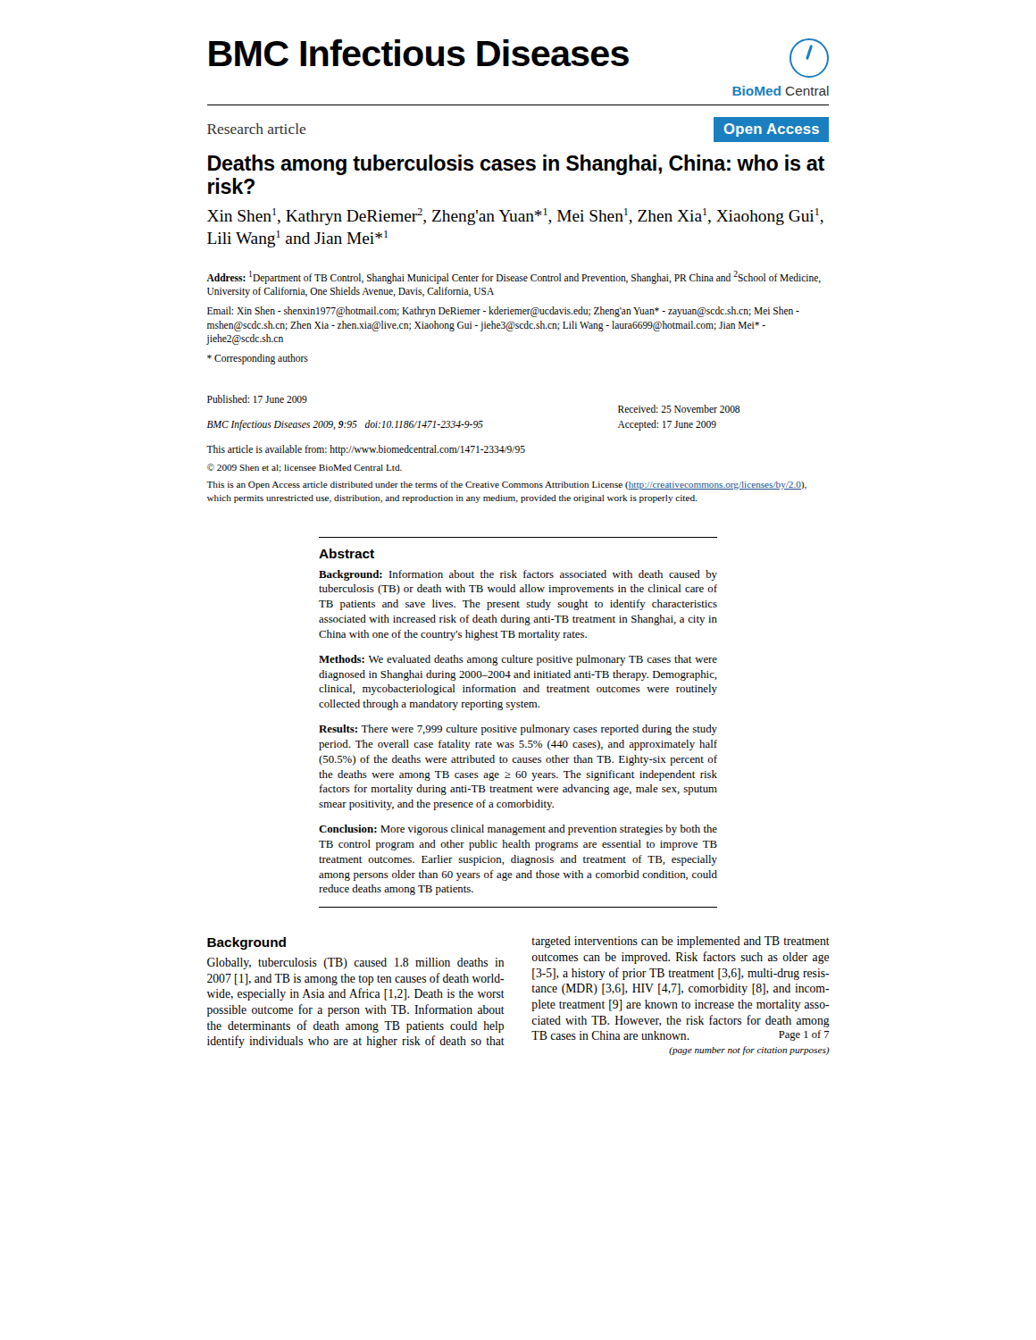BMC Infectious Diseases
BioMed Central
Research article
Open Access
Deaths among tuberculosis cases in Shanghai, China: who is at risk?
Xin Shen1, Kathryn DeRiemer2, Zheng'an Yuan*1, Mei Shen1, Zhen Xia1, Xiaohong Gui1, Lili Wang1 and Jian Mei*1
Address: 1Department of TB Control, Shanghai Municipal Center for Disease Control and Prevention, Shanghai, PR China and 2School of Medicine, University of California, One Shields Avenue, Davis, California, USA
Email: Xin Shen - shenxin1977@hotmail.com; Kathryn DeRiemer - kderiemer@ucdavis.edu; Zheng'an Yuan* - zayuan@scdc.sh.cn; Mei Shen - mshen@scdc.sh.cn; Zhen Xia - zhen.xia@live.cn; Xiaohong Gui - jiehe3@scdc.sh.cn; Lili Wang - laura6699@hotmail.com; Jian Mei* - jiehe2@scdc.sh.cn
* Corresponding authors
Published: 17 June 2009
BMC Infectious Diseases 2009, 9:95 doi:10.1186/1471-2334-9-95
This article is available from: http://www.biomedcentral.com/1471-2334/9/95
Received: 25 November 2008
Accepted: 17 June 2009
© 2009 Shen et al; licensee BioMed Central Ltd.
This is an Open Access article distributed under the terms of the Creative Commons Attribution License (http://creativecommons.org/licenses/by/2.0), which permits unrestricted use, distribution, and reproduction in any medium, provided the original work is properly cited.
Abstract
Background: Information about the risk factors associated with death caused by tuberculosis (TB) or death with TB would allow improvements in the clinical care of TB patients and save lives. The present study sought to identify characteristics associated with increased risk of death during anti-TB treatment in Shanghai, a city in China with one of the country's highest TB mortality rates.
Methods: We evaluated deaths among culture positive pulmonary TB cases that were diagnosed in Shanghai during 2000–2004 and initiated anti-TB therapy. Demographic, clinical, mycobacteriological information and treatment outcomes were routinely collected through a mandatory reporting system.
Results: There were 7,999 culture positive pulmonary cases reported during the study period. The overall case fatality rate was 5.5% (440 cases), and approximately half (50.5%) of the deaths were attributed to causes other than TB. Eighty-six percent of the deaths were among TB cases age ≥ 60 years. The significant independent risk factors for mortality during anti-TB treatment were advancing age, male sex, sputum smear positivity, and the presence of a comorbidity.
Conclusion: More vigorous clinical management and prevention strategies by both the TB control program and other public health programs are essential to improve TB treatment outcomes. Earlier suspicion, diagnosis and treatment of TB, especially among persons older than 60 years of age and those with a comorbid condition, could reduce deaths among TB patients.
Background
Globally, tuberculosis (TB) caused 1.8 million deaths in 2007 [1], and TB is among the top ten causes of death worldwide, especially in Asia and Africa [1,2]. Death is the worst possible outcome for a person with TB. Information about the determinants of death among TB patients could help identify individuals who are at higher risk of death so that targeted interventions can be implemented and TB treatment outcomes can be improved. Risk factors such as older age [3-5], a history of prior TB treatment [3,6], multi-drug resistance (MDR) [3,6], HIV [4,7], comorbidity [8], and incomplete treatment [9] are known to increase the mortality associated with TB. However, the risk factors for death among TB cases in China are unknown.
Page 1 of 7
(page number not for citation purposes)